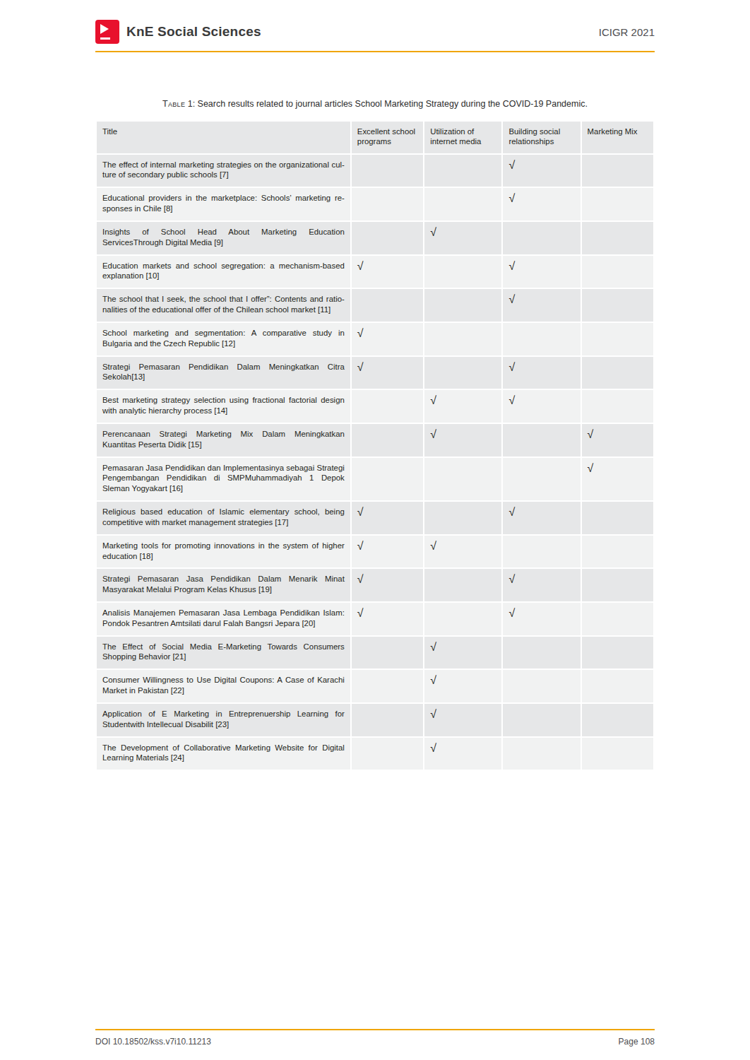KnE Social Sciences
ICIGR 2021
Table 1: Search results related to journal articles School Marketing Strategy during the COVID-19 Pandemic.
| Title | Excellent school programs | Utilization of internet media | Building social relationships | Marketing Mix |
| --- | --- | --- | --- | --- |
| The effect of internal marketing strategies on the organizational culture of secondary public schools [7] | | | √ | |
| Educational providers in the marketplace: Schools’ marketing responses in Chile [8] | | | √ | |
| Insights of School Head About Marketing Education ServicesThrough Digital Media [9] | | √ | | |
| Education markets and school segregation: a mechanism-based explanation [10] | √ | | √ | |
| The school that I seek, the school that I offer”: Contents and rationalities of the educational offer of the Chilean school market [11] | | | √ | |
| School marketing and segmentation: A comparative study in Bulgaria and the Czech Republic [12] | √ | | | |
| Strategi Pemasaran Pendidikan Dalam Meningkatkan Citra Sekolah[13] | √ | | √ | |
| Best marketing strategy selection using fractional factorial design with analytic hierarchy process [14] | | √ | √ | |
| Perencanaan Strategi Marketing Mix Dalam Meningkatkan Kuantitas Peserta Didik [15] | | √ | | √ |
| Pemasaran Jasa Pendidikan dan Implementasinya sebagai Strategi Pengembangan Pendidikan di SMPMuhammadiyah 1 Depok Sleman Yogyakart [16] | | | | √ |
| Religious based education of Islamic elementary school, being competitive with market management strategies [17] | √ | | √ | |
| Marketing tools for promoting innovations in the system of higher education [18] | √ | √ | | |
| Strategi Pemasaran Jasa Pendidikan Dalam Menarik Minat Masyarakat Melalui Program Kelas Khusus [19] | √ | | √ | |
| Analisis Manajemen Pemasaran Jasa Lembaga Pendidikan Islam: Pondok Pesantren Amtsilati darul Falah Bangsri Jepara [20] | √ | | √ | |
| The Effect of Social Media E-Marketing Towards Consumers Shopping Behavior [21] | | √ | | |
| Consumer Willingness to Use Digital Coupons: A Case of Karachi Market in Pakistan [22] | | √ | | |
| Application of E Marketing in Entreprenuership Learning for Studentwith Intellecual Disabilit [23] | | √ | | |
| The Development of Collaborative Marketing Website for Digital Learning Materials [24] | | √ | | |
DOI 10.18502/kss.v7i10.11213
Page 108